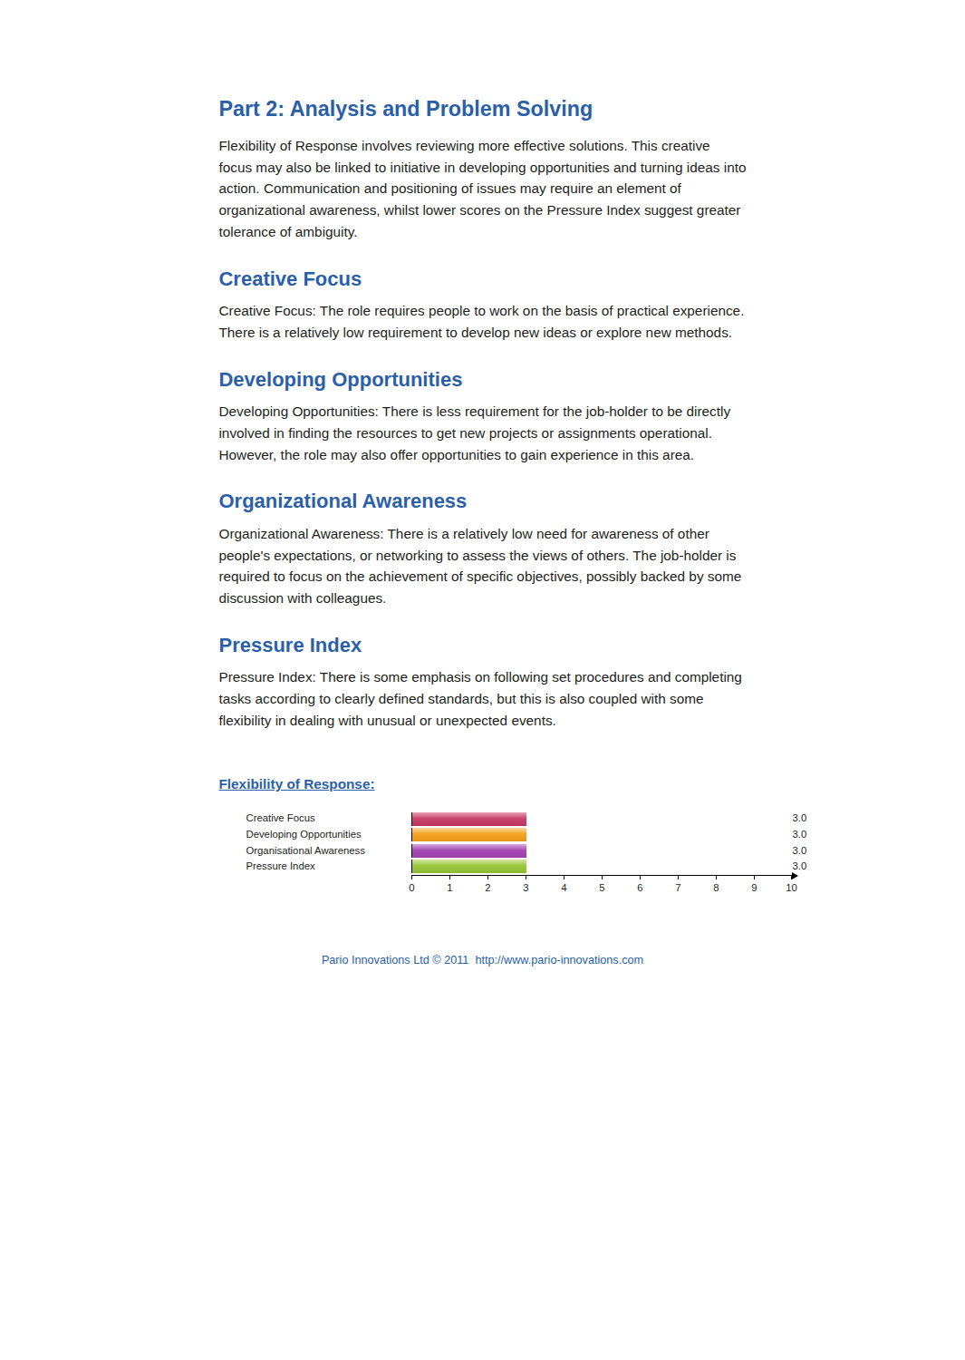Part 2: Analysis and Problem Solving
Flexibility of Response involves reviewing more effective solutions. This creative focus may also be linked to initiative in developing opportunities and turning ideas into action. Communication and positioning of issues may require an element of organizational awareness, whilst lower scores on the Pressure Index suggest greater tolerance of ambiguity.
Creative Focus
Creative Focus: The role requires people to work on the basis of practical experience. There is a relatively low requirement to develop new ideas or explore new methods.
Developing Opportunities
Developing Opportunities: There is less requirement for the job-holder to be directly involved in finding the resources to get new projects or assignments operational. However, the role may also offer opportunities to gain experience in this area.
Organizational Awareness
Organizational Awareness: There is a relatively low need for awareness of other people's expectations, or networking to assess the views of others. The job-holder is required to focus on the achievement of specific objectives, possibly backed by some discussion with colleagues.
Pressure Index
Pressure Index: There is some emphasis on following set procedures and completing tasks according to clearly defined standards, but this is also coupled with some flexibility in dealing with unusual or unexpected events.
Flexibility of Response:
| Creative Focus | | 3.0 |
| Developing Opportunities | | 3.0 |
| Organisational Awareness | | 3.0 |
| Pressure Index | | 3.0 |
| | 0 1 2 3 4 5 6 7 8 9 10 | |
Pario Innovations Ltd © 2011 http://www.pario-innovations.com